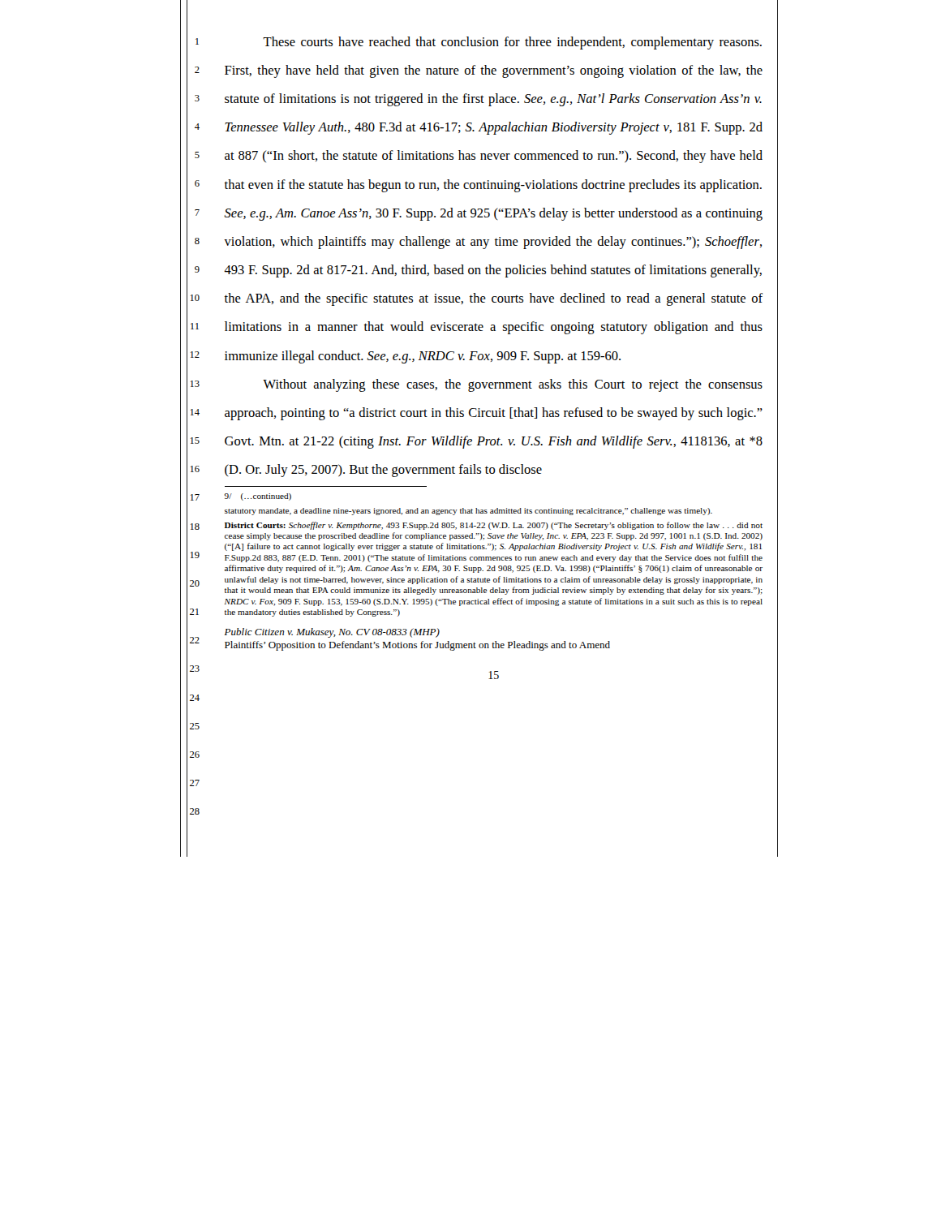1
2
3
4
5
6
7
8
9
10
11
12
13
14
15
16
17
18
19
20
21
22
23
24
25
26
27
28
These courts have reached that conclusion for three independent, complementary reasons. First, they have held that given the nature of the government’s ongoing violation of the law, the statute of limitations is not triggered in the first place. See, e.g., Nat’l Parks Conservation Ass’n v. Tennessee Valley Auth., 480 F.3d at 416-17; S. Appalachian Biodiversity Project v, 181 F. Supp. 2d at 887 (“In short, the statute of limitations has never commenced to run.”). Second, they have held that even if the statute has begun to run, the continuing-violations doctrine precludes its application. See, e.g., Am. Canoe Ass’n, 30 F. Supp. 2d at 925 (“EPA’s delay is better understood as a continuing violation, which plaintiffs may challenge at any time provided the delay continues.”); Schoeffler, 493 F. Supp. 2d at 817-21. And, third, based on the policies behind statutes of limitations generally, the APA, and the specific statutes at issue, the courts have declined to read a general statute of limitations in a manner that would eviscerate a specific ongoing statutory obligation and thus immunize illegal conduct. See, e.g., NRDC v. Fox, 909 F. Supp. at 159-60.
Without analyzing these cases, the government asks this Court to reject the consensus approach, pointing to “a district court in this Circuit [that] has refused to be swayed by such logic.” Govt. Mtn. at 21-22 (citing Inst. For Wildlife Prot. v. U.S. Fish and Wildlife Serv., 4118136, at *8 (D. Or. July 25, 2007). But the government fails to disclose
9/ (…continued)
statutory mandate, a deadline nine-years ignored, and an agency that has admitted its continuing recalcitrance,” challenge was timely).
District Courts: Schoeffler v. Kempthorne, 493 F.Supp.2d 805, 814-22 (W.D. La. 2007) (“The Secretary’s obligation to follow the law . . . did not cease simply because the proscribed deadline for compliance passed.”); Save the Valley, Inc. v. EPA, 223 F. Supp. 2d 997, 1001 n.1 (S.D. Ind. 2002) (“[A] failure to act cannot logically ever trigger a statute of limitations.”); S. Appalachian Biodiversity Project v. U.S. Fish and Wildlife Serv., 181 F.Supp.2d 883, 887 (E.D. Tenn. 2001) (“The statute of limitations commences to run anew each and every day that the Service does not fulfill the affirmative duty required of it.”); Am. Canoe Ass’n v. EPA, 30 F. Supp. 2d 908, 925 (E.D. Va. 1998) (“Plaintiffs’ § 706(1) claim of unreasonable or unlawful delay is not time-barred, however, since application of a statute of limitations to a claim of unreasonable delay is grossly inappropriate, in that it would mean that EPA could immunize its allegedly unreasonable delay from judicial review simply by extending that delay for six years.”); NRDC v. Fox, 909 F. Supp. 153, 159-60 (S.D.N.Y. 1995) (“The practical effect of imposing a statute of limitations in a suit such as this is to repeal the mandatory duties established by Congress.”)
Public Citizen v. Mukasey, No. CV 08-0833 (MHP)
Plaintiffs’ Opposition to Defendant’s Motions for Judgment on the Pleadings and to Amend
15